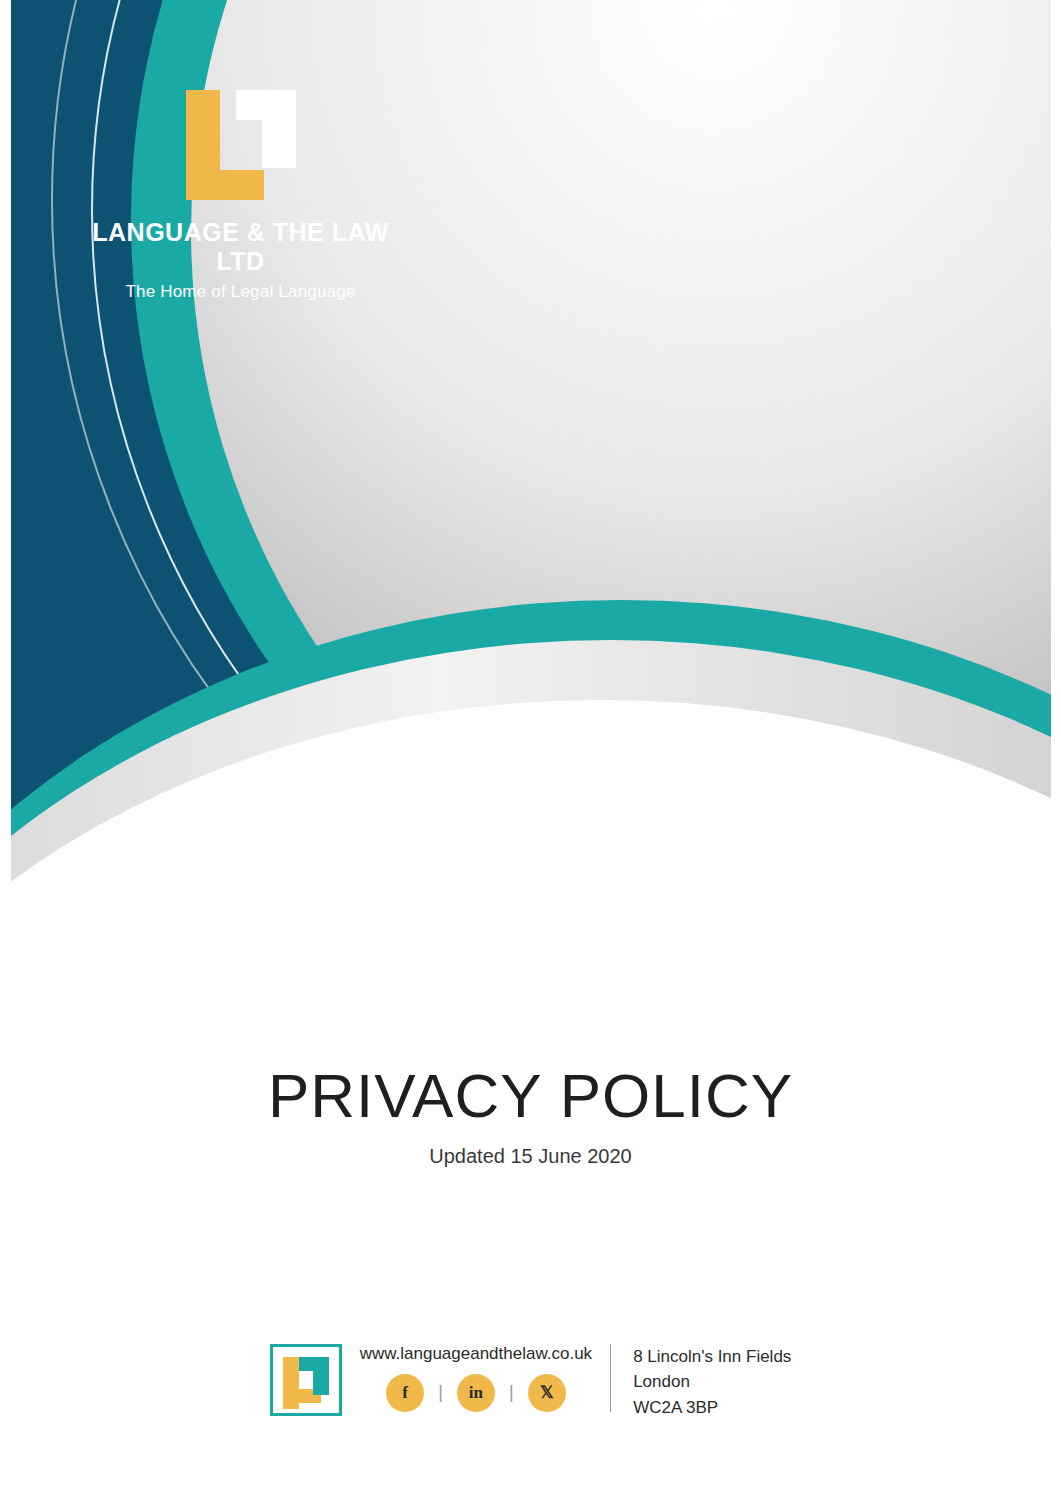LANGUAGE & THE LAW LTD
The Home of Legal Language
PRIVACY POLICY
Updated 15 June 2020
www.languageandthelaw.co.uk
f | in | 𝕏
8 Lincoln's Inn Fields
London
WC2A 3BP